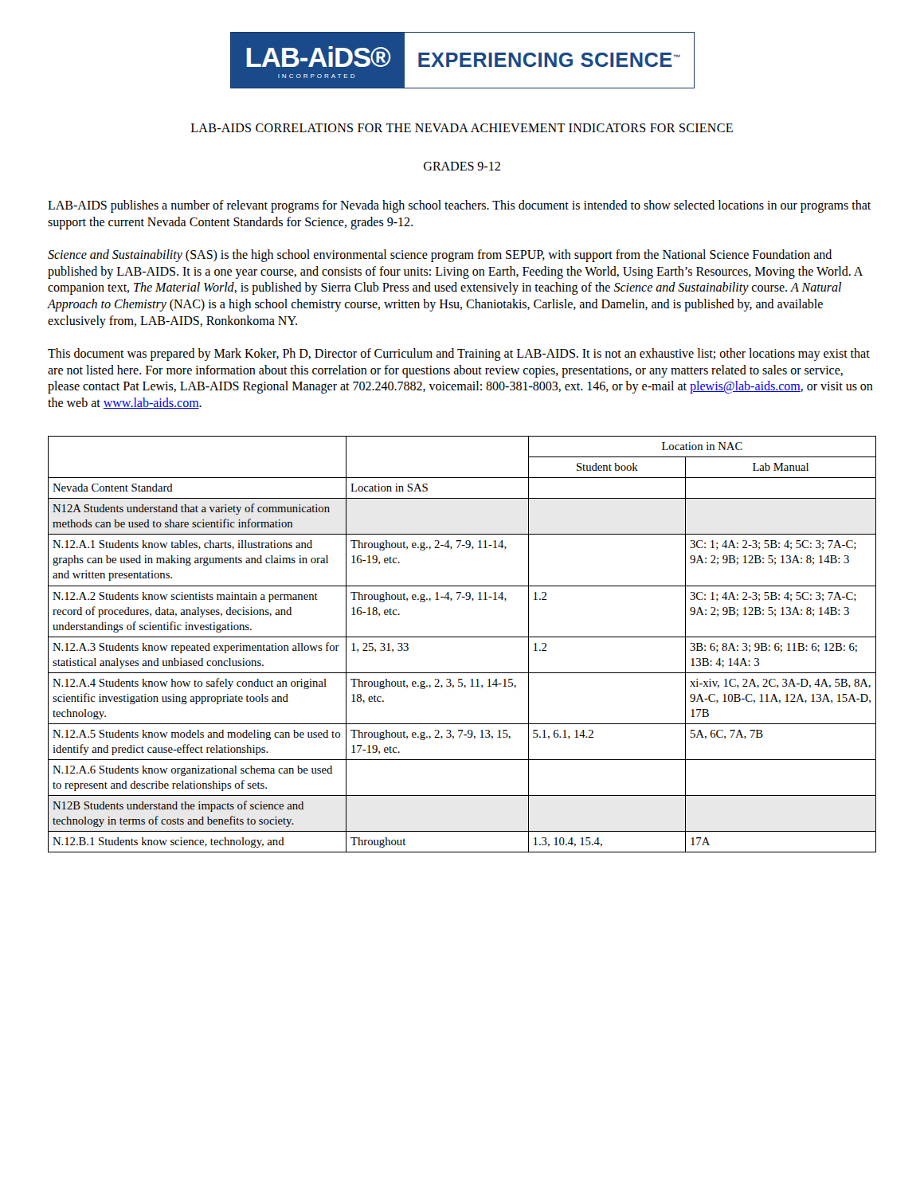LAB-AiDS®
INCORPORATED
EXPERIENCING SCIENCE™
LAB-AIDS CORRELATIONS FOR THE NEVADA ACHIEVEMENT INDICATORS FOR SCIENCE
GRADES 9-12
LAB-AIDS publishes a number of relevant programs for Nevada high school teachers. This document is intended to show selected locations in our programs that support the current Nevada Content Standards for Science, grades 9-12.
Science and Sustainability (SAS) is the high school environmental science program from SEPUP, with support from the National Science Foundation and published by LAB-AIDS. It is a one year course, and consists of four units: Living on Earth, Feeding the World, Using Earth’s Resources, Moving the World. A companion text, The Material World, is published by Sierra Club Press and used extensively in teaching of the Science and Sustainability course. A Natural Approach to Chemistry (NAC) is a high school chemistry course, written by Hsu, Chaniotakis, Carlisle, and Damelin, and is published by, and available exclusively from, LAB-AIDS, Ronkonkoma NY.
This document was prepared by Mark Koker, Ph D, Director of Curriculum and Training at LAB-AIDS. It is not an exhaustive list; other locations may exist that are not listed here. For more information about this correlation or for questions about review copies, presentations, or any matters related to sales or service, please contact Pat Lewis, LAB-AIDS Regional Manager at 702.240.7882, voicemail: 800-381-8003, ext. 146, or by e-mail at plewis@lab-aids.com, or visit us on the web at www.lab-aids.com.
| | | Location in NAC |
| --- | --- | --- |
| Student book | Lab Manual |
| Nevada Content Standard | Location in SAS | | |
| N12A Students understand that a variety of communication methods can be used to share scientific information | | | |
| N.12.A.1 Students know tables, charts, illustrations and graphs can be used in making arguments and claims in oral and written presentations. | Throughout, e.g., 2-4, 7-9, 11-14, 16-19, etc. | | 3C: 1; 4A: 2-3; 5B: 4; 5C: 3; 7A-C; 9A: 2; 9B; 12B: 5; 13A: 8; 14B: 3 |
| N.12.A.2 Students know scientists maintain a permanent record of procedures, data, analyses, decisions, and understandings of scientific investigations. | Throughout, e.g., 1-4, 7-9, 11-14, 16-18, etc. | 1.2 | 3C: 1; 4A: 2-3; 5B: 4; 5C: 3; 7A-C; 9A: 2; 9B; 12B: 5; 13A: 8; 14B: 3 |
| N.12.A.3 Students know repeated experimentation allows for statistical analyses and unbiased conclusions. | 1, 25, 31, 33 | 1.2 | 3B: 6; 8A: 3; 9B: 6; 11B: 6; 12B: 6; 13B: 4; 14A: 3 |
| N.12.A.4 Students know how to safely conduct an original scientific investigation using appropriate tools and technology. | Throughout, e.g., 2, 3, 5, 11, 14-15, 18, etc. | | xi-xiv, 1C, 2A, 2C, 3A-D, 4A, 5B, 8A, 9A-C, 10B-C, 11A, 12A, 13A, 15A-D, 17B |
| N.12.A.5 Students know models and modeling can be used to identify and predict cause-effect relationships. | Throughout, e.g., 2, 3, 7-9, 13, 15, 17-19, etc. | 5.1, 6.1, 14.2 | 5A, 6C, 7A, 7B |
| N.12.A.6 Students know organizational schema can be used to represent and describe relationships of sets. | | | |
| N12B Students understand the impacts of science and technology in terms of costs and benefits to society. | | | |
| N.12.B.1 Students know science, technology, and | Throughout | 1.3, 10.4, 15.4, | 17A |